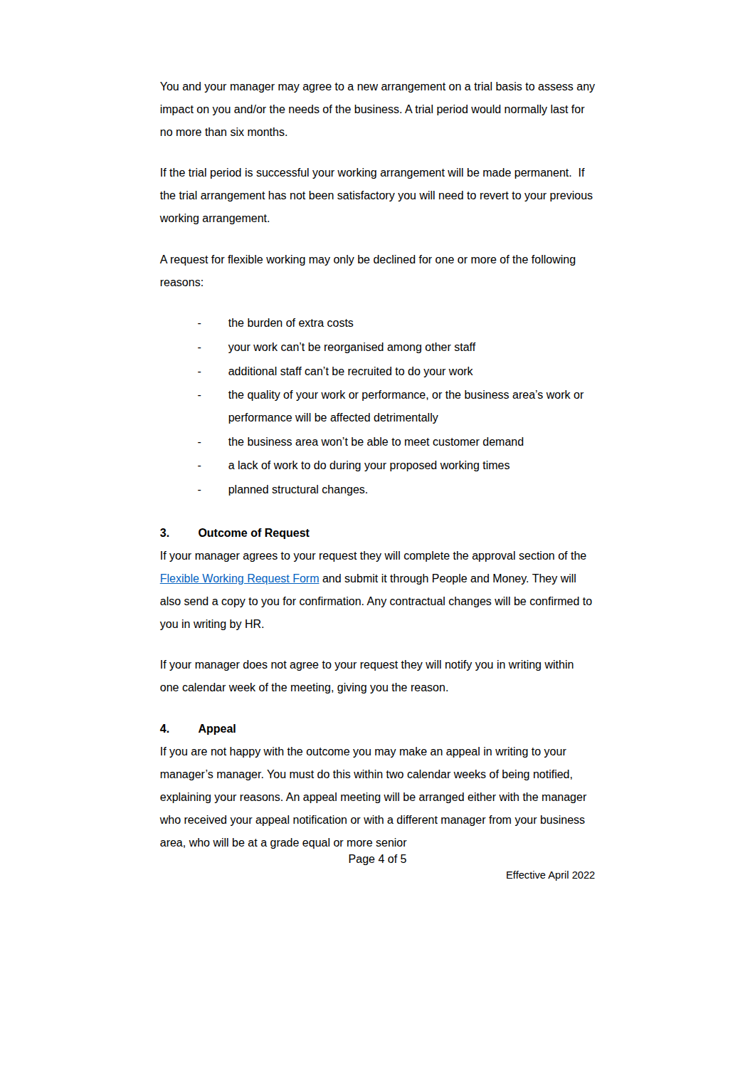You and your manager may agree to a new arrangement on a trial basis to assess any impact on you and/or the needs of the business. A trial period would normally last for no more than six months.
If the trial period is successful your working arrangement will be made permanent. If the trial arrangement has not been satisfactory you will need to revert to your previous working arrangement.
A request for flexible working may only be declined for one or more of the following reasons:
the burden of extra costs
your work can’t be reorganised among other staff
additional staff can’t be recruited to do your work
the quality of your work or performance, or the business area’s work or performance will be affected detrimentally
the business area won’t be able to meet customer demand
a lack of work to do during your proposed working times
planned structural changes.
3. Outcome of Request
If your manager agrees to your request they will complete the approval section of the Flexible Working Request Form and submit it through People and Money. They will also send a copy to you for confirmation. Any contractual changes will be confirmed to you in writing by HR.
If your manager does not agree to your request they will notify you in writing within one calendar week of the meeting, giving you the reason.
4. Appeal
If you are not happy with the outcome you may make an appeal in writing to your manager’s manager. You must do this within two calendar weeks of being notified, explaining your reasons. An appeal meeting will be arranged either with the manager who received your appeal notification or with a different manager from your business area, who will be at a grade equal or more senior
Page 4 of 5
Effective April 2022